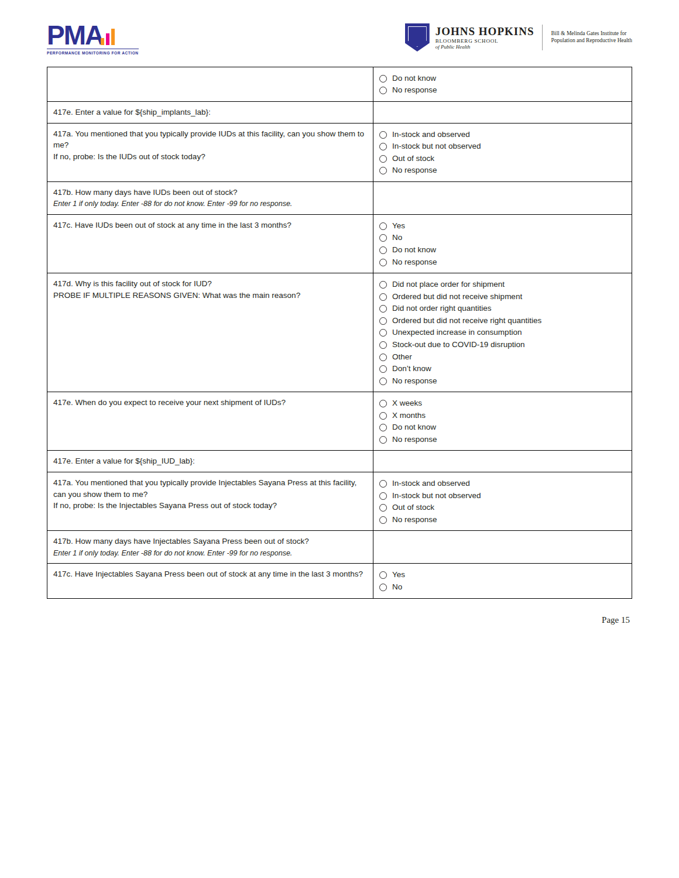PMA
Performance Monitoring for Action
JOHNS HOPKINS
Bloomberg School
of Public Health
Bill & Melinda Gates Institute for
Population and Reproductive Health
| | Do not know No response |
| 417e. Enter a value for ${ship_implants_lab}: | |
| 417a. You mentioned that you typically provide IUDs at this facility, can you show them to me? If no, probe: Is the IUDs out of stock today? | In-stock and observed In-stock but not observed Out of stock No response |
| 417b. How many days have IUDs been out of stock? Enter 1 if only today. Enter -88 for do not know. Enter -99 for no response. | |
| 417c. Have IUDs been out of stock at any time in the last 3 months? | Yes No Do not know No response |
| 417d. Why is this facility out of stock for IUD? PROBE IF MULTIPLE REASONS GIVEN: What was the main reason? | Did not place order for shipment Ordered but did not receive shipment Did not order right quantities Ordered but did not receive right quantities Unexpected increase in consumption Stock-out due to COVID-19 disruption Other Don’t know No response |
| 417e. When do you expect to receive your next shipment of IUDs? | X weeks X months Do not know No response |
| 417e. Enter a value for ${ship_IUD_lab}: | |
| 417a. You mentioned that you typically provide Injectables Sayana Press at this facility, can you show them to me? If no, probe: Is the Injectables Sayana Press out of stock today? | In-stock and observed In-stock but not observed Out of stock No response |
| 417b. How many days have Injectables Sayana Press been out of stock? Enter 1 if only today. Enter -88 for do not know. Enter -99 for no response. | |
| 417c. Have Injectables Sayana Press been out of stock at any time in the last 3 months? | Yes No |
Page 15